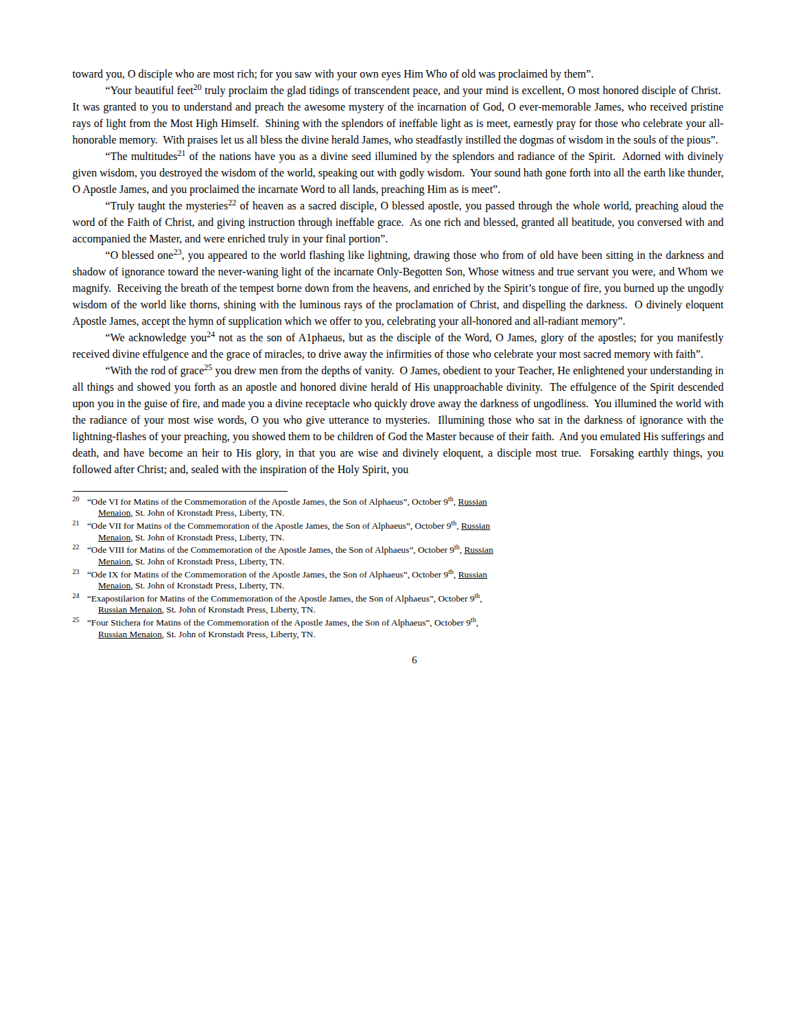toward you, O disciple who are most rich; for you saw with your own eyes Him Who of old was proclaimed by them”.
“Your beautiful feet20 truly proclaim the glad tidings of transcendent peace, and your mind is excellent, O most honored disciple of Christ. It was granted to you to understand and preach the awesome mystery of the incarnation of God, O ever-memorable James, who received pristine rays of light from the Most High Himself. Shining with the splendors of ineffable light as is meet, earnestly pray for those who celebrate your all-honorable memory. With praises let us all bless the divine herald James, who steadfastly instilled the dogmas of wisdom in the souls of the pious”.
“The multitudes21 of the nations have you as a divine seed illumined by the splendors and radiance of the Spirit. Adorned with divinely given wisdom, you destroyed the wisdom of the world, speaking out with godly wisdom. Your sound hath gone forth into all the earth like thunder, O Apostle James, and you proclaimed the incarnate Word to all lands, preaching Him as is meet”.
“Truly taught the mysteries22 of heaven as a sacred disciple, O blessed apostle, you passed through the whole world, preaching aloud the word of the Faith of Christ, and giving instruction through ineffable grace. As one rich and blessed, granted all beatitude, you conversed with and accompanied the Master, and were enriched truly in your final portion”.
“O blessed one23, you appeared to the world flashing like lightning, drawing those who from of old have been sitting in the darkness and shadow of ignorance toward the never-waning light of the incarnate Only-Begotten Son, Whose witness and true servant you were, and Whom we magnify. Receiving the breath of the tempest borne down from the heavens, and enriched by the Spirit’s tongue of fire, you burned up the ungodly wisdom of the world like thorns, shining with the luminous rays of the proclamation of Christ, and dispelling the darkness. O divinely eloquent Apostle James, accept the hymn of supplication which we offer to you, celebrating your all-honored and all-radiant memory”.
“We acknowledge you24 not as the son of A1phaeus, but as the disciple of the Word, O James, glory of the apostles; for you manifestly received divine effulgence and the grace of miracles, to drive away the infirmities of those who celebrate your most sacred memory with faith”.
“With the rod of grace25 you drew men from the depths of vanity. O James, obedient to your Teacher, He enlightened your understanding in all things and showed you forth as an apostle and honored divine herald of His unapproachable divinity. The effulgence of the Spirit descended upon you in the guise of fire, and made you a divine receptacle who quickly drove away the darkness of ungodliness. You illumined the world with the radiance of your most wise words, O you who give utterance to mysteries. Illumining those who sat in the darkness of ignorance with the lightning-flashes of your preaching, you showed them to be children of God the Master because of their faith. And you emulated His sufferings and death, and have become an heir to His glory, in that you are wise and divinely eloquent, a disciple most true. Forsaking earthly things, you followed after Christ; and, sealed with the inspiration of the Holy Spirit, you
20“Ode VI for Matins of the Commemoration of the Apostle James, the Son of Alphaeus”, October 9th, Russian Menaion, St. John of Kronstadt Press, Liberty, TN.
21“Ode VII for Matins of the Commemoration of the Apostle James, the Son of Alphaeus”, October 9th, Russian Menaion, St. John of Kronstadt Press, Liberty, TN.
22“Ode VIII for Matins of the Commemoration of the Apostle James, the Son of Alphaeus”, October 9th, Russian Menaion, St. John of Kronstadt Press, Liberty, TN.
23“Ode IX for Matins of the Commemoration of the Apostle James, the Son of Alphaeus”, October 9th, Russian Menaion, St. John of Kronstadt Press, Liberty, TN.
24“Exapostilarion for Matins of the Commemoration of the Apostle James, the Son of Alphaeus”, October 9th, Russian Menaion, St. John of Kronstadt Press, Liberty, TN.
25“Four Stichera for Matins of the Commemoration of the Apostle James, the Son of Alphaeus”, October 9th, Russian Menaion, St. John of Kronstadt Press, Liberty, TN.
6